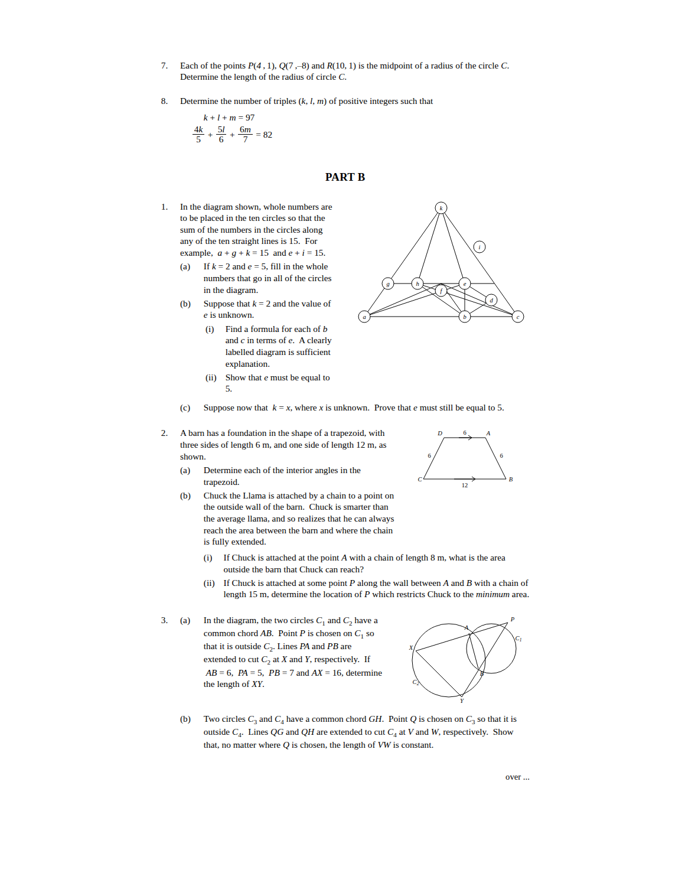7.
Each of the points P(4 , 1), Q(7 ,–8) and R(10, 1) is the midpoint of a radius of the circle C. Determine the length of the radius of circle C.
8.
Determine the number of triples (k, l, m) of positive integers such that
k + l + m = 97
4k 5 + 5l 6 + 6m 7 = 82
PART B
1.
In the diagram shown, whole numbers are to be placed in the ten circles so that the sum of the numbers in the circles along any of the ten straight lines is 15. For example, a + g + k = 15 and e + i = 15.
(a) If k = 2 and e = 5, fill in the whole numbers that go in all of the circles in the diagram.
(b) Suppose that k = 2 and the value of e is unknown.
(i) Find a formula for each of b and c in terms of e. A clearly labelled diagram is sufficient explanation.
(ii) Show that e must be equal to 5.
k i g h e f d a b c
(c) Suppose now that k = x, where x is unknown. Prove that e must still be equal to 5.
2.
A barn has a foundation in the shape of a trapezoid, with three sides of length 6 m, and one side of length 12 m, as shown.
(a) Determine each of the interior angles in the trapezoid.
(b) Chuck the Llama is attached by a chain to a point on the outside wall of the barn. Chuck is smarter than the average llama, and so realizes that he can always reach the area between the barn and where the chain is fully extended.
D 6 A 6 6 C 12 B
(i) If Chuck is attached at the point A with a chain of length 8 m, what is the area outside the barn that Chuck can reach?
(ii) If Chuck is attached at some point P along the wall between A and B with a chain of length 15 m, determine the location of P which restricts Chuck to the minimum area.
3.
(a) In the diagram, the two circles C1 and C2 have a common chord AB. Point P is chosen on C1 so that it is outside C2. Lines PA and PB are extended to cut C2 at X and Y, respectively. If AB = 6, PA = 5, PB = 7 and AX = 16, determine the length of XY.
A P C1 X B C2 Y
(b) Two circles C3 and C4 have a common chord GH. Point Q is chosen on C3 so that it is outside C4. Lines QG and QH are extended to cut C4 at V and W, respectively. Show that, no matter where Q is chosen, the length of VW is constant.
over ...